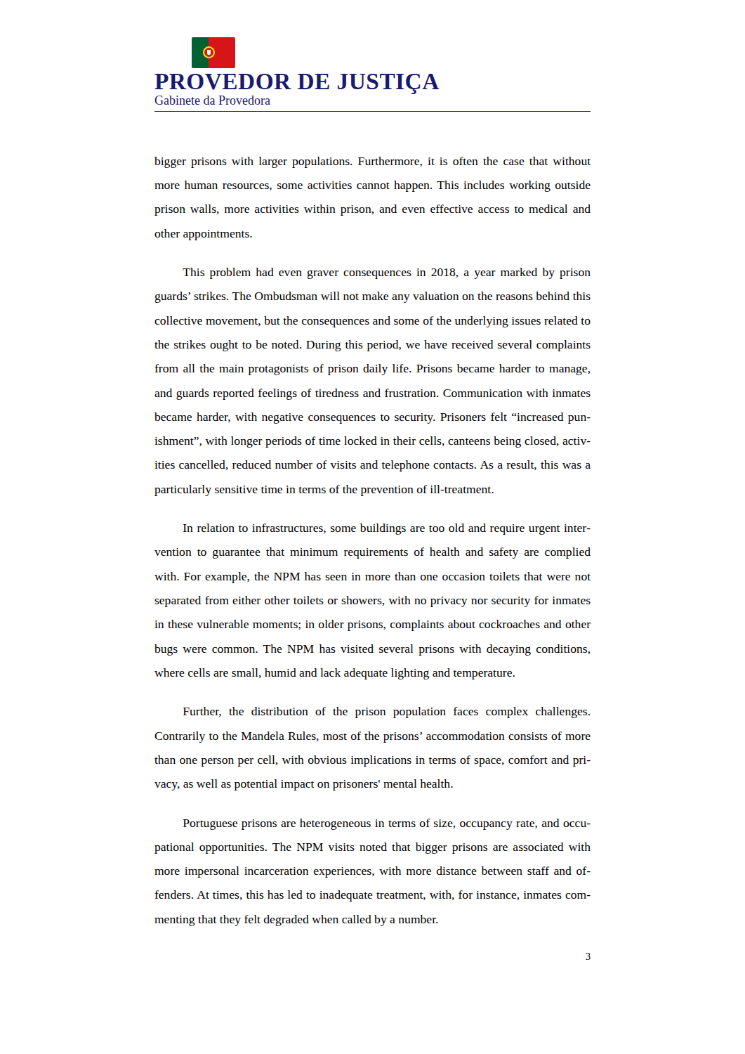PROVEDOR DE JUSTIÇA
Gabinete da Provedora
bigger prisons with larger populations. Furthermore, it is often the case that without more human resources, some activities cannot happen. This includes working outside prison walls, more activities within prison, and even effective access to medical and other appointments.
This problem had even graver consequences in 2018, a year marked by prison guards’ strikes. The Ombudsman will not make any valuation on the reasons behind this collective movement, but the consequences and some of the underlying issues related to the strikes ought to be noted. During this period, we have received several complaints from all the main protagonists of prison daily life. Prisons became harder to manage, and guards reported feelings of tiredness and frustration. Communication with inmates became harder, with negative consequences to security. Prisoners felt “increased punishment”, with longer periods of time locked in their cells, canteens being closed, activities cancelled, reduced number of visits and telephone contacts. As a result, this was a particularly sensitive time in terms of the prevention of ill-treatment.
In relation to infrastructures, some buildings are too old and require urgent intervention to guarantee that minimum requirements of health and safety are complied with. For example, the NPM has seen in more than one occasion toilets that were not separated from either other toilets or showers, with no privacy nor security for inmates in these vulnerable moments; in older prisons, complaints about cockroaches and other bugs were common. The NPM has visited several prisons with decaying conditions, where cells are small, humid and lack adequate lighting and temperature.
Further, the distribution of the prison population faces complex challenges. Contrarily to the Mandela Rules, most of the prisons’ accommodation consists of more than one person per cell, with obvious implications in terms of space, comfort and privacy, as well as potential impact on prisoners' mental health.
Portuguese prisons are heterogeneous in terms of size, occupancy rate, and occupational opportunities. The NPM visits noted that bigger prisons are associated with more impersonal incarceration experiences, with more distance between staff and offenders. At times, this has led to inadequate treatment, with, for instance, inmates commenting that they felt degraded when called by a number.
3